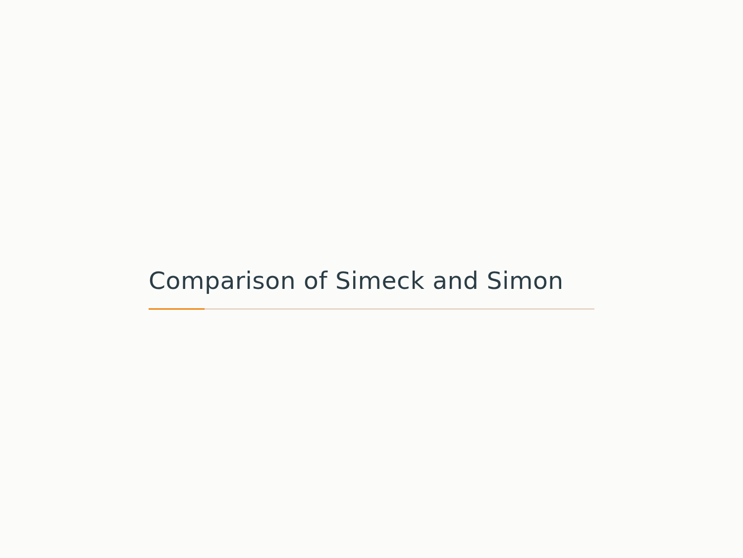Comparison of Simeck and Simon